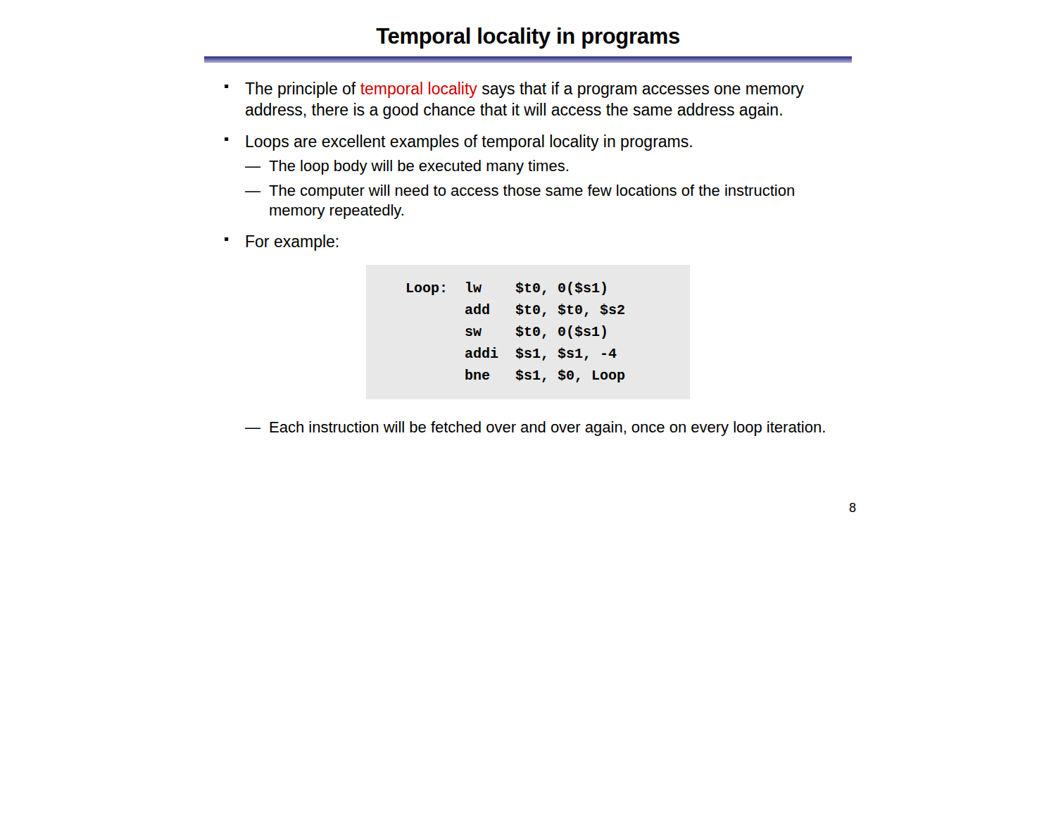Temporal locality in programs
The principle of temporal locality says that if a program accesses one memory address, there is a good chance that it will access the same address again.
Loops are excellent examples of temporal locality in programs.
The loop body will be executed many times.
The computer will need to access those same few locations of the instruction memory repeatedly.
For example:
Loop:  lw    $t0, 0($s1)
       add   $t0, $t0, $s2
       sw    $t0, 0($s1)
       addi  $s1, $s1, -4
       bne   $s1, $0, Loop
Each instruction will be fetched over and over again, once on every loop iteration.
8